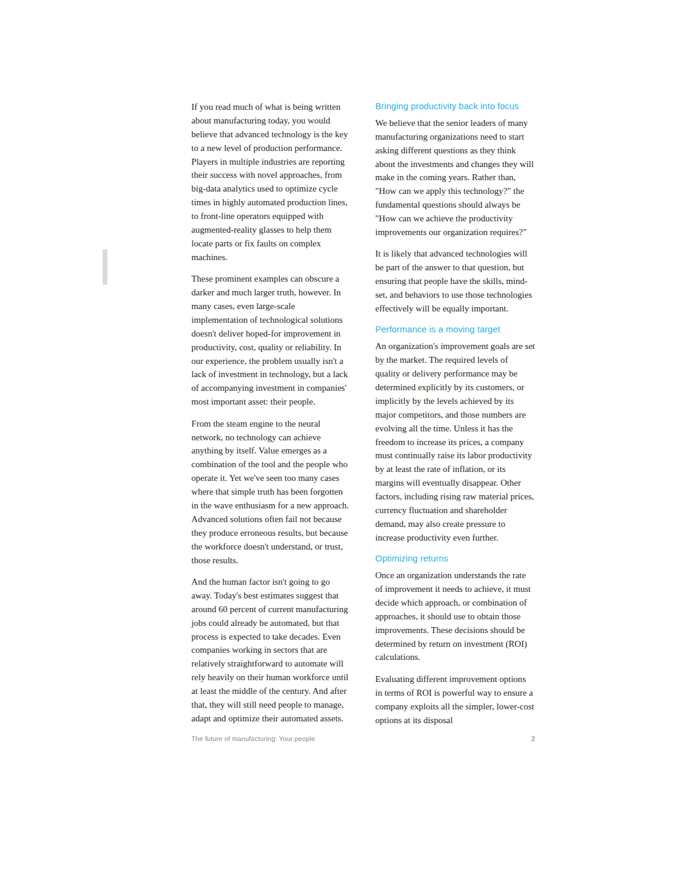If you read much of what is being written about manufacturing today, you would believe that advanced technology is the key to a new level of production performance. Players in multiple industries are reporting their success with novel approaches, from big-data analytics used to optimize cycle times in highly automated production lines, to front-line operators equipped with augmented-reality glasses to help them locate parts or fix faults on complex machines.
These prominent examples can obscure a darker and much larger truth, however. In many cases, even large-scale implementation of technological solutions doesn't deliver hoped-for improvement in productivity, cost, quality or reliability. In our experience, the problem usually isn't a lack of investment in technology, but a lack of accompanying investment in companies' most important asset: their people.
From the steam engine to the neural network, no technology can achieve anything by itself. Value emerges as a combination of the tool and the people who operate it. Yet we've seen too many cases where that simple truth has been forgotten in the wave enthusiasm for a new approach. Advanced solutions often fail not because they produce erroneous results, but because the workforce doesn't understand, or trust, those results.
And the human factor isn't going to go away. Today's best estimates suggest that around 60 percent of current manufacturing jobs could already be automated, but that process is expected to take decades. Even companies working in sectors that are relatively straightforward to automate will rely heavily on their human workforce until at least the middle of the century. And after that, they will still need people to manage, adapt and optimize their automated assets.
Bringing productivity back into focus
We believe that the senior leaders of many manufacturing organizations need to start asking different questions as they think about the investments and changes they will make in the coming years. Rather than, "How can we apply this technology?" the fundamental questions should always be "How can we achieve the productivity improvements our organization requires?"
It is likely that advanced technologies will be part of the answer to that question, but ensuring that people have the skills, mind-set, and behaviors to use those technologies effectively will be equally important.
Performance is a moving target
An organization's improvement goals are set by the market. The required levels of quality or delivery performance may be determined explicitly by its customers, or implicitly by the levels achieved by its major competitors, and those numbers are evolving all the time. Unless it has the freedom to increase its prices, a company must continually raise its labor productivity by at least the rate of inflation, or its margins will eventually disappear. Other factors, including rising raw material prices, currency fluctuation and shareholder demand, may also create pressure to increase productivity even further.
Optimizing returns
Once an organization understands the rate of improvement it needs to achieve, it must decide which approach, or combination of approaches, it should use to obtain those improvements. These decisions should be determined by return on investment (ROI) calculations.
Evaluating different improvement options in terms of ROI is powerful way to ensure a company exploits all the simpler, lower-cost options at its disposal
The future of manufacturing: Your people 2